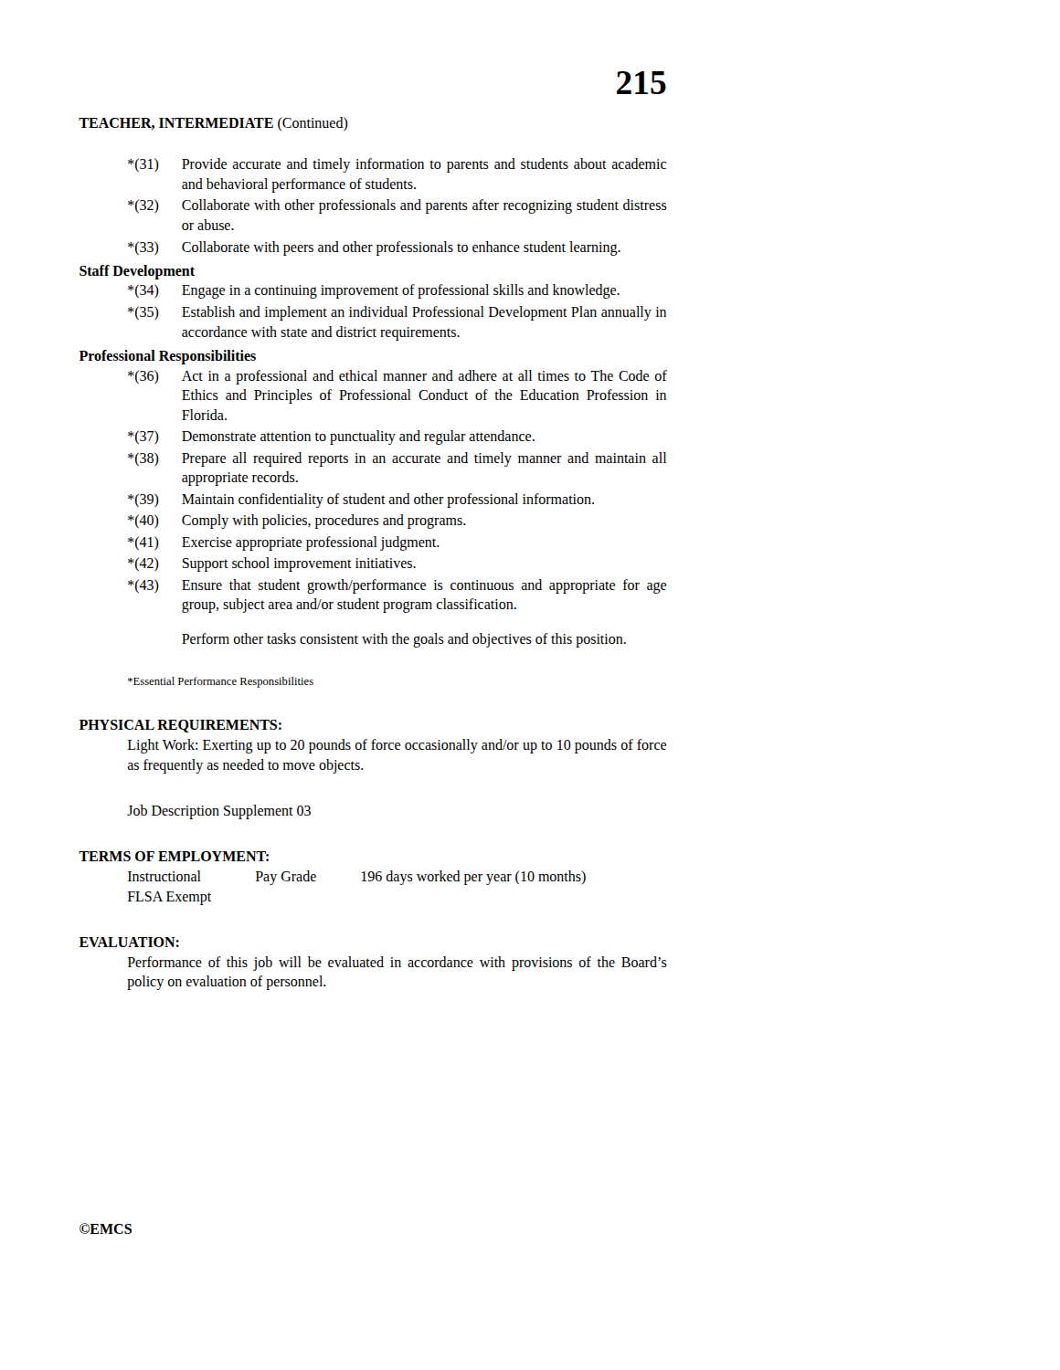215
TEACHER, INTERMEDIATE (Continued)
*(31) Provide accurate and timely information to parents and students about academic and behavioral performance of students.
*(32) Collaborate with other professionals and parents after recognizing student distress or abuse.
*(33) Collaborate with peers and other professionals to enhance student learning.
Staff Development
*(34) Engage in a continuing improvement of professional skills and knowledge.
*(35) Establish and implement an individual Professional Development Plan annually in accordance with state and district requirements.
Professional Responsibilities
*(36) Act in a professional and ethical manner and adhere at all times to The Code of Ethics and Principles of Professional Conduct of the Education Profession in Florida.
*(37) Demonstrate attention to punctuality and regular attendance.
*(38) Prepare all required reports in an accurate and timely manner and maintain all appropriate records.
*(39) Maintain confidentiality of student and other professional information.
*(40) Comply with policies, procedures and programs.
*(41) Exercise appropriate professional judgment.
*(42) Support school improvement initiatives.
*(43) Ensure that student growth/performance is continuous and appropriate for age group, subject area and/or student program classification.
Perform other tasks consistent with the goals and objectives of this position.
*Essential Performance Responsibilities
PHYSICAL REQUIREMENTS:
Light Work: Exerting up to 20 pounds of force occasionally and/or up to 10 pounds of force as frequently as needed to move objects.
Job Description Supplement 03
TERMS OF EMPLOYMENT:
| Instructional | Pay Grade | 196 days worked per year (10 months) |
| FLSA Exempt | | |
EVALUATION:
Performance of this job will be evaluated in accordance with provisions of the Board’s policy on evaluation of personnel.
©EMCS